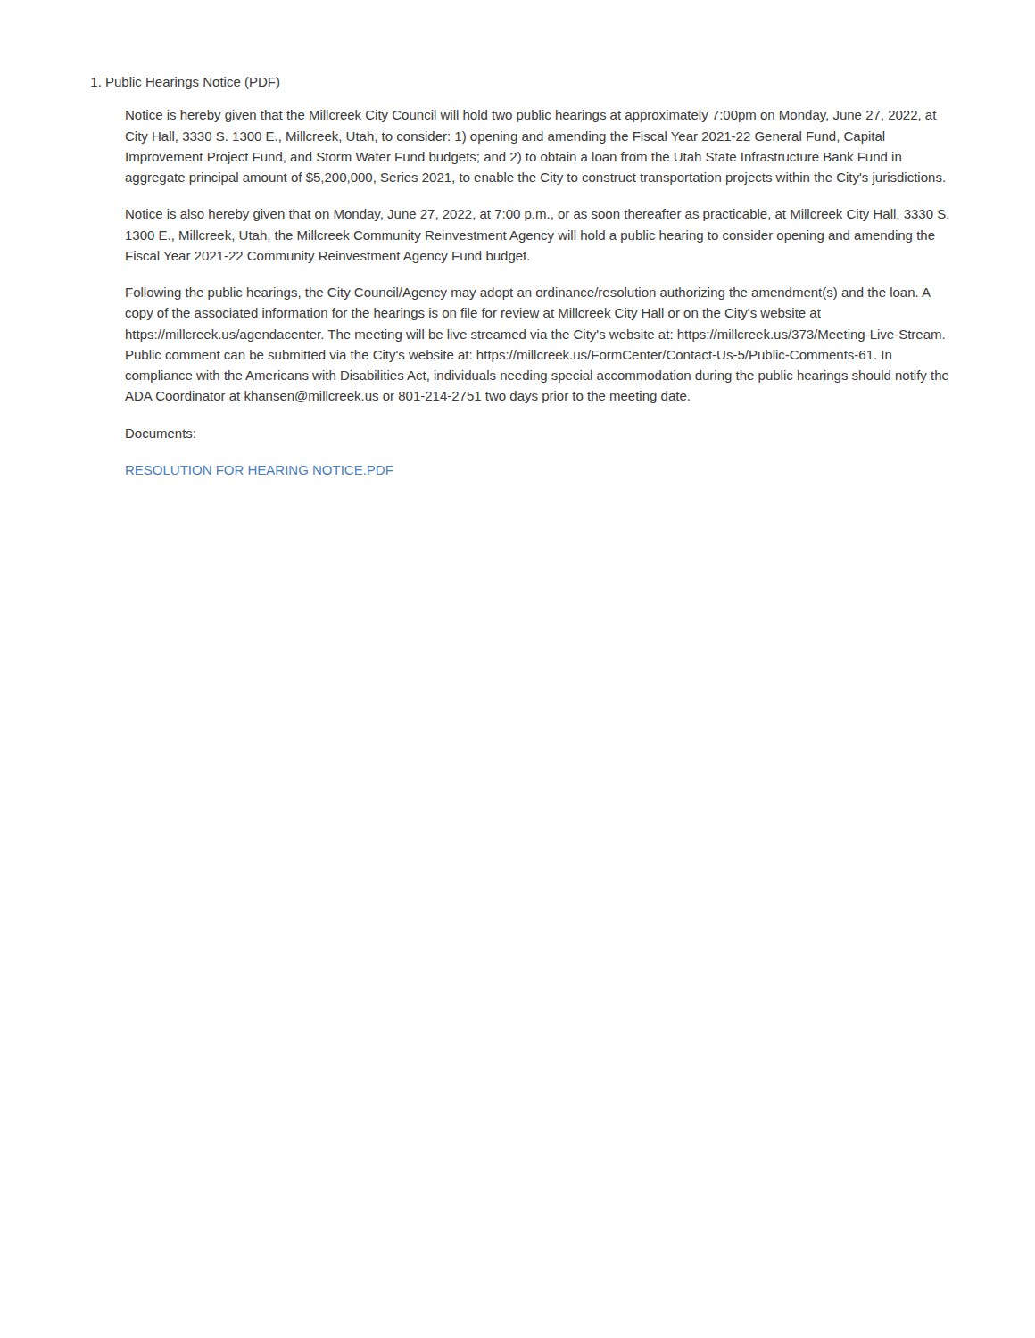Public Hearings Notice (PDF)
Notice is hereby given that the Millcreek City Council will hold two public hearings at approximately 7:00pm on Monday, June 27, 2022, at City Hall, 3330 S. 1300 E., Millcreek, Utah, to consider: 1) opening and amending the Fiscal Year 2021-22 General Fund, Capital Improvement Project Fund, and Storm Water Fund budgets; and 2) to obtain a loan from the Utah State Infrastructure Bank Fund in aggregate principal amount of $5,200,000, Series 2021, to enable the City to construct transportation projects within the City's jurisdictions.
Notice is also hereby given that on Monday, June 27, 2022, at 7:00 p.m., or as soon thereafter as practicable, at Millcreek City Hall, 3330 S. 1300 E., Millcreek, Utah, the Millcreek Community Reinvestment Agency will hold a public hearing to consider opening and amending the Fiscal Year 2021-22 Community Reinvestment Agency Fund budget.
Following the public hearings, the City Council/Agency may adopt an ordinance/resolution authorizing the amendment(s) and the loan. A copy of the associated information for the hearings is on file for review at Millcreek City Hall or on the City's website at https://millcreek.us/agendacenter. The meeting will be live streamed via the City's website at: https://millcreek.us/373/Meeting-Live-Stream. Public comment can be submitted via the City's website at: https://millcreek.us/FormCenter/Contact-Us-5/Public-Comments-61. In compliance with the Americans with Disabilities Act, individuals needing special accommodation during the public hearings should notify the ADA Coordinator at khansen@millcreek.us or 801-214-2751 two days prior to the meeting date.
Documents:
RESOLUTION FOR HEARING NOTICE.PDF